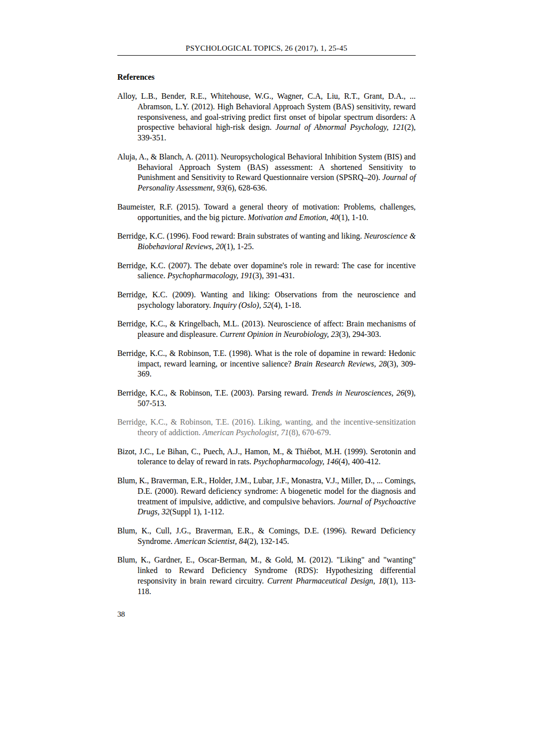PSYCHOLOGICAL TOPICS, 26 (2017), 1, 25-45
References
Alloy, L.B., Bender, R.E., Whitehouse, W.G., Wagner, C.A, Liu, R.T., Grant, D.A., ... Abramson, L.Y. (2012). High Behavioral Approach System (BAS) sensitivity, reward responsiveness, and goal-striving predict first onset of bipolar spectrum disorders: A prospective behavioral high-risk design. Journal of Abnormal Psychology, 121(2), 339-351.
Aluja, A., & Blanch, A. (2011). Neuropsychological Behavioral Inhibition System (BIS) and Behavioral Approach System (BAS) assessment: A shortened Sensitivity to Punishment and Sensitivity to Reward Questionnaire version (SPSRQ–20). Journal of Personality Assessment, 93(6), 628-636.
Baumeister, R.F. (2015). Toward a general theory of motivation: Problems, challenges, opportunities, and the big picture. Motivation and Emotion, 40(1), 1-10.
Berridge, K.C. (1996). Food reward: Brain substrates of wanting and liking. Neuroscience & Biobehavioral Reviews, 20(1), 1-25.
Berridge, K.C. (2007). The debate over dopamine's role in reward: The case for incentive salience. Psychopharmacology, 191(3), 391-431.
Berridge, K.C. (2009). Wanting and liking: Observations from the neuroscience and psychology laboratory. Inquiry (Oslo), 52(4), 1-18.
Berridge, K.C., & Kringelbach, M.L. (2013). Neuroscience of affect: Brain mechanisms of pleasure and displeasure. Current Opinion in Neurobiology, 23(3), 294-303.
Berridge, K.C., & Robinson, T.E. (1998). What is the role of dopamine in reward: Hedonic impact, reward learning, or incentive salience? Brain Research Reviews, 28(3), 309-369.
Berridge, K.C., & Robinson, T.E. (2003). Parsing reward. Trends in Neurosciences, 26(9), 507-513.
Berridge, K.C., & Robinson, T.E. (2016). Liking, wanting, and the incentive-sensitization theory of addiction. American Psychologist, 71(8), 670-679.
Bizot, J.C., Le Bihan, C., Puech, A.J., Hamon, M., & Thiébot, M.H. (1999). Serotonin and tolerance to delay of reward in rats. Psychopharmacology, 146(4), 400-412.
Blum, K., Braverman, E.R., Holder, J.M., Lubar, J.F., Monastra, V.J., Miller, D., ... Comings, D.E. (2000). Reward deficiency syndrome: A biogenetic model for the diagnosis and treatment of impulsive, addictive, and compulsive behaviors. Journal of Psychoactive Drugs, 32(Suppl 1), 1-112.
Blum, K., Cull, J.G., Braverman, E.R., & Comings, D.E. (1996). Reward Deficiency Syndrome. American Scientist, 84(2), 132-145.
Blum, K., Gardner, E., Oscar-Berman, M., & Gold, M. (2012). "Liking" and "wanting" linked to Reward Deficiency Syndrome (RDS): Hypothesizing differential responsivity in brain reward circuitry. Current Pharmaceutical Design, 18(1), 113-118.
38